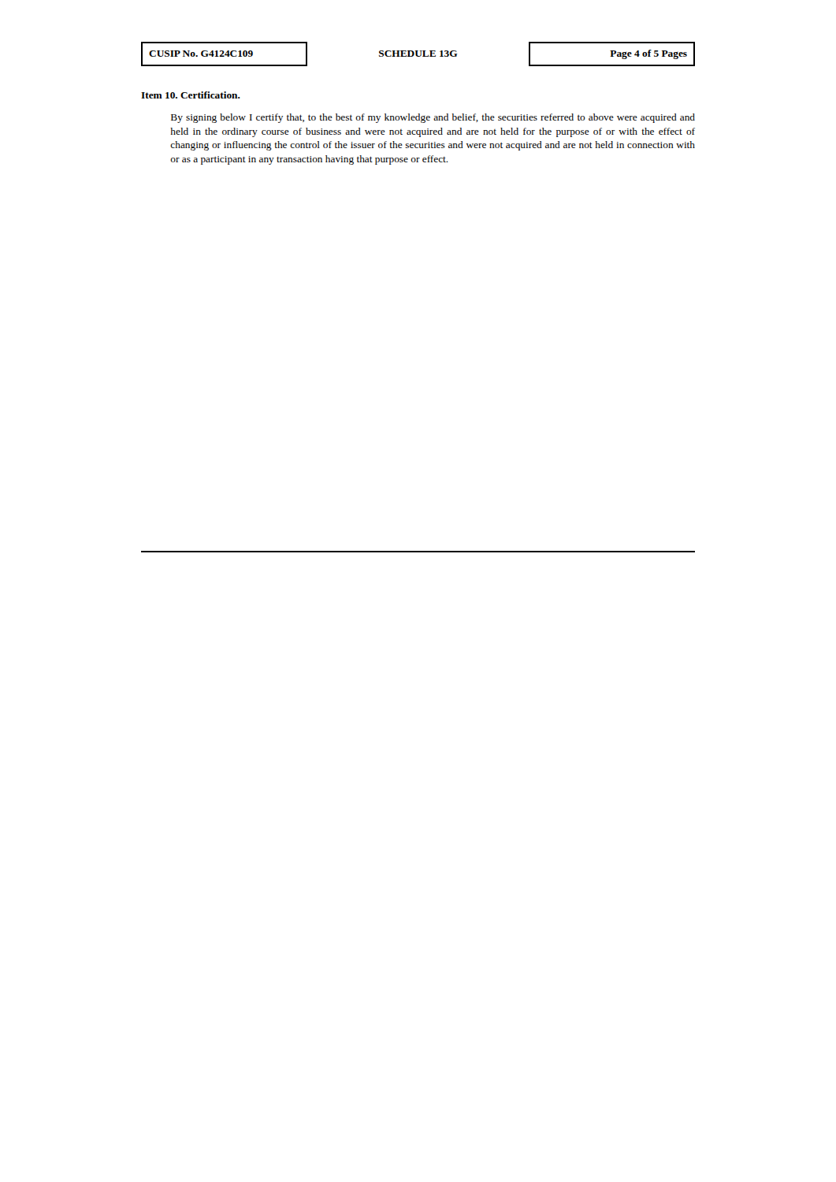| CUSIP No. G4124C109 | SCHEDULE 13G | Page 4 of 5 Pages |
Item 10. Certification.
By signing below I certify that, to the best of my knowledge and belief, the securities referred to above were acquired and held in the ordinary course of business and were not acquired and are not held for the purpose of or with the effect of changing or influencing the control of the issuer of the securities and were not acquired and are not held in connection with or as a participant in any transaction having that purpose or effect.